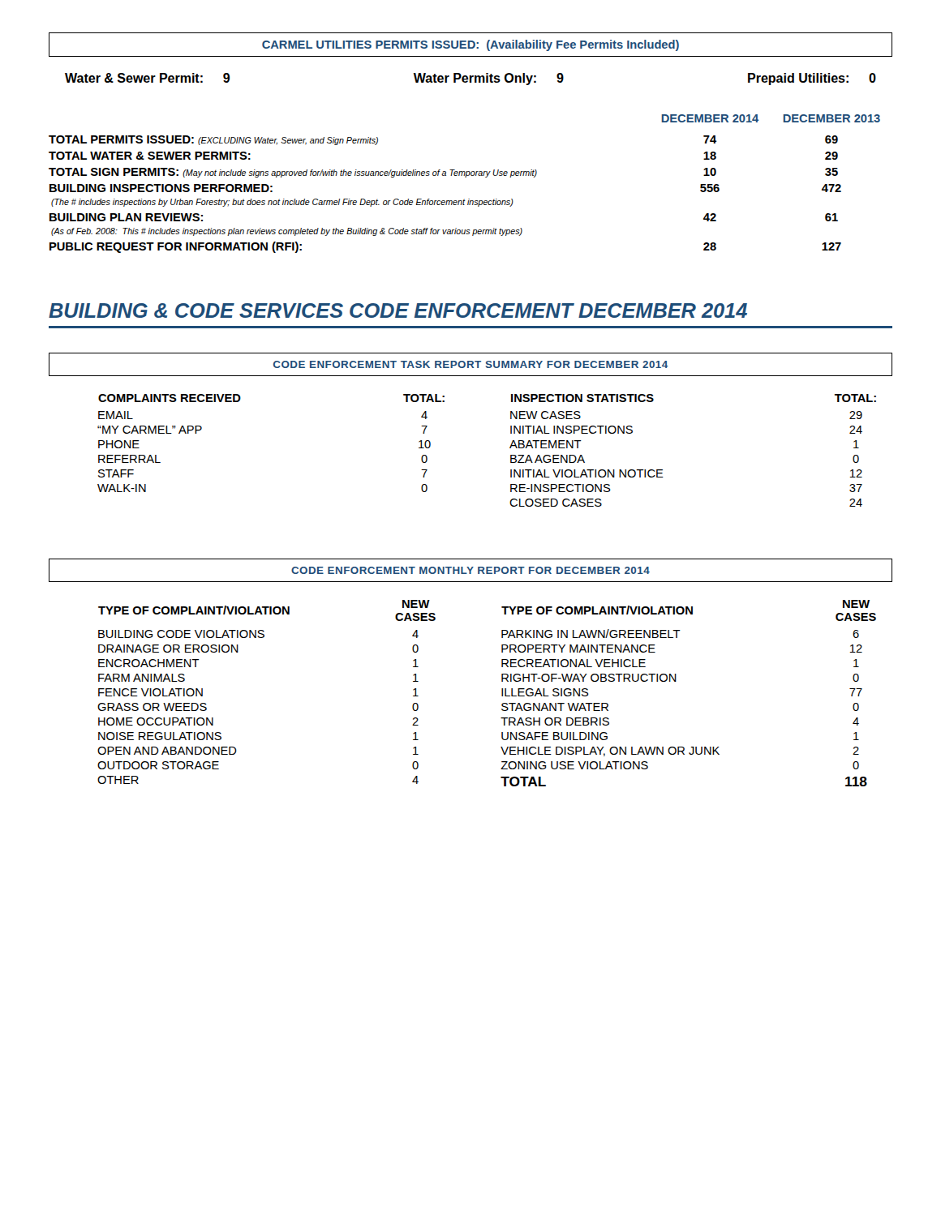CARMEL UTILITIES PERMITS ISSUED: (Availability Fee Permits Included)
Water & Sewer Permit: 9
Water Permits Only: 9
Prepaid Utilities: 0
| | DECEMBER 2014 DECEMBER 2013 |
| TOTAL PERMITS ISSUED: (EXCLUDING Water, Sewer, and Sign Permits) | 74 | 69 |
| TOTAL WATER & SEWER PERMITS: | 18 | 29 |
| TOTAL SIGN PERMITS: (May not include signs approved for/with the issuance/guidelines of a Temporary Use permit) | 10 | 35 |
| BUILDING INSPECTIONS PERFORMED: (The # includes inspections by Urban Forestry; but does not include Carmel Fire Dept. or Code Enforcement inspections) | 556 | 472 |
| BUILDING PLAN REVIEWS: (As of Feb. 2008: This # includes inspections plan reviews completed by the Building & Code staff for various permit types) | 42 | 61 |
| PUBLIC REQUEST FOR INFORMATION (RFI): | 28 | 127 |
BUILDING & CODE SERVICES CODE ENFORCEMENT DECEMBER 2014
CODE ENFORCEMENT TASK REPORT SUMMARY FOR DECEMBER 2014
| | COMPLAINTS RECEIVED | TOTAL: | | INSPECTION STATISTICS | TOTAL: |
| | EMAIL | 4 | | NEW CASES | 29 |
| | “MY CARMEL” APP | 7 | | INITIAL INSPECTIONS | 24 |
| | PHONE | 10 | | ABATEMENT | 1 |
| | REFERRAL | 0 | | BZA AGENDA | 0 |
| | STAFF | 7 | | INITIAL VIOLATION NOTICE | 12 |
| | WALK-IN | 0 | | RE-INSPECTIONS | 37 |
| | | | | CLOSED CASES | 24 |
CODE ENFORCEMENT MONTHLY REPORT FOR DECEMBER 2014
| | TYPE OF COMPLAINT/VIOLATION | NEW CASES | | TYPE OF COMPLAINT/VIOLATION | NEW CASES |
| | BUILDING CODE VIOLATIONS | 4 | | PARKING IN LAWN/GREENBELT | 6 |
| | DRAINAGE OR EROSION | 0 | | PROPERTY MAINTENANCE | 12 |
| | ENCROACHMENT | 1 | | RECREATIONAL VEHICLE | 1 |
| | FARM ANIMALS | 1 | | RIGHT-OF-WAY OBSTRUCTION | 0 |
| | FENCE VIOLATION | 1 | | ILLEGAL SIGNS | 77 |
| | GRASS OR WEEDS | 0 | | STAGNANT WATER | 0 |
| | HOME OCCUPATION | 2 | | TRASH OR DEBRIS | 4 |
| | NOISE REGULATIONS | 1 | | UNSAFE BUILDING | 1 |
| | OPEN AND ABANDONED | 1 | | VEHICLE DISPLAY, ON LAWN OR JUNK | 2 |
| | OUTDOOR STORAGE | 0 | | ZONING USE VIOLATIONS | 0 |
| | OTHER | 4 | | TOTAL | 118 |